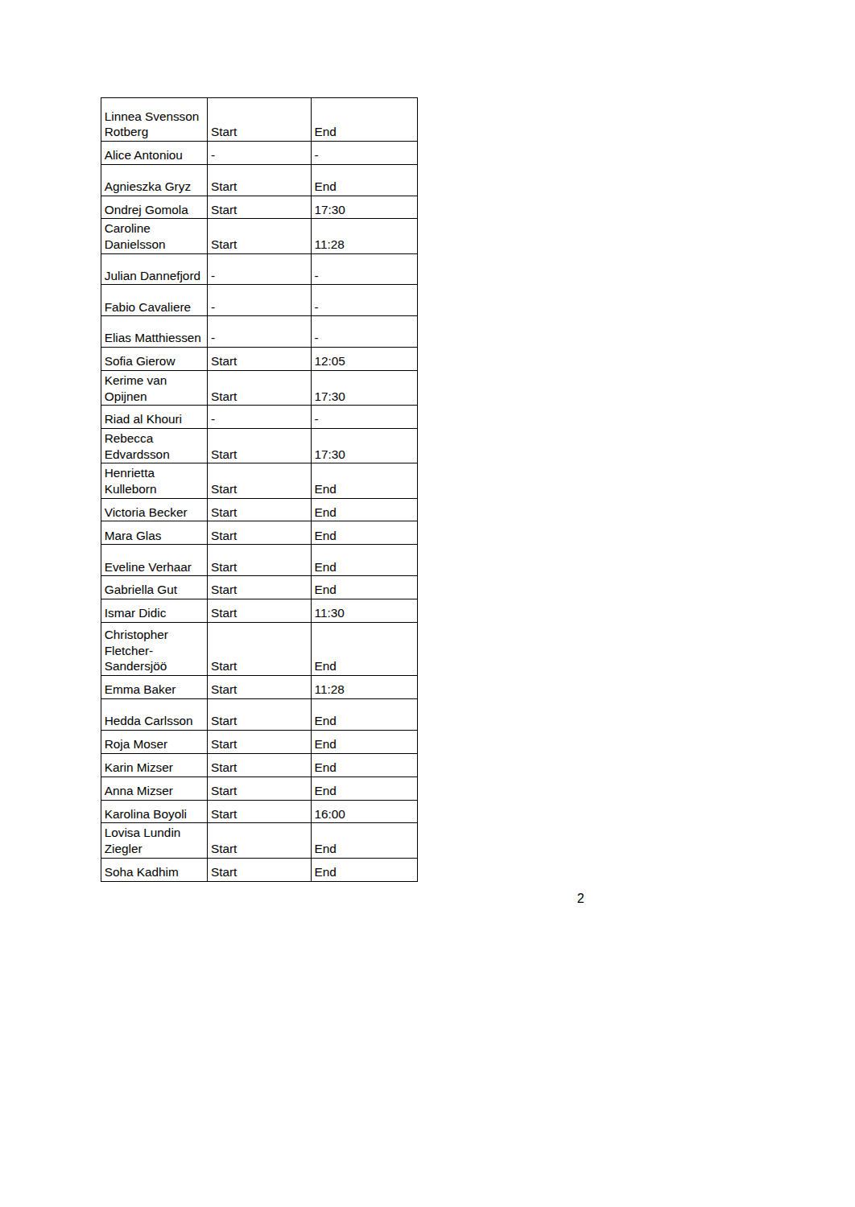| Linnea Svensson Rotberg | Start | End |
| Alice Antoniou | - | - |
| Agnieszka Gryz | Start | End |
| Ondrej Gomola | Start | 17:30 |
| Caroline Danielsson | Start | 11:28 |
| Julian Dannefjord | - | - |
| Fabio Cavaliere | - | - |
| Elias Matthiessen | - | - |
| Sofia Gierow | Start | 12:05 |
| Kerime van Opijnen | Start | 17:30 |
| Riad al Khouri | - | - |
| Rebecca Edvardsson | Start | 17:30 |
| Henrietta Kulleborn | Start | End |
| Victoria Becker | Start | End |
| Mara Glas | Start | End |
| Eveline Verhaar | Start | End |
| Gabriella Gut | Start | End |
| Ismar Didic | Start | 11:30 |
| Christopher Fletcher-Sandersjöö | Start | End |
| Emma Baker | Start | 11:28 |
| Hedda Carlsson | Start | End |
| Roja Moser | Start | End |
| Karin Mizser | Start | End |
| Anna Mizser | Start | End |
| Karolina Boyoli | Start | 16:00 |
| Lovisa Lundin Ziegler | Start | End |
| Soha Kadhim | Start | End |
2